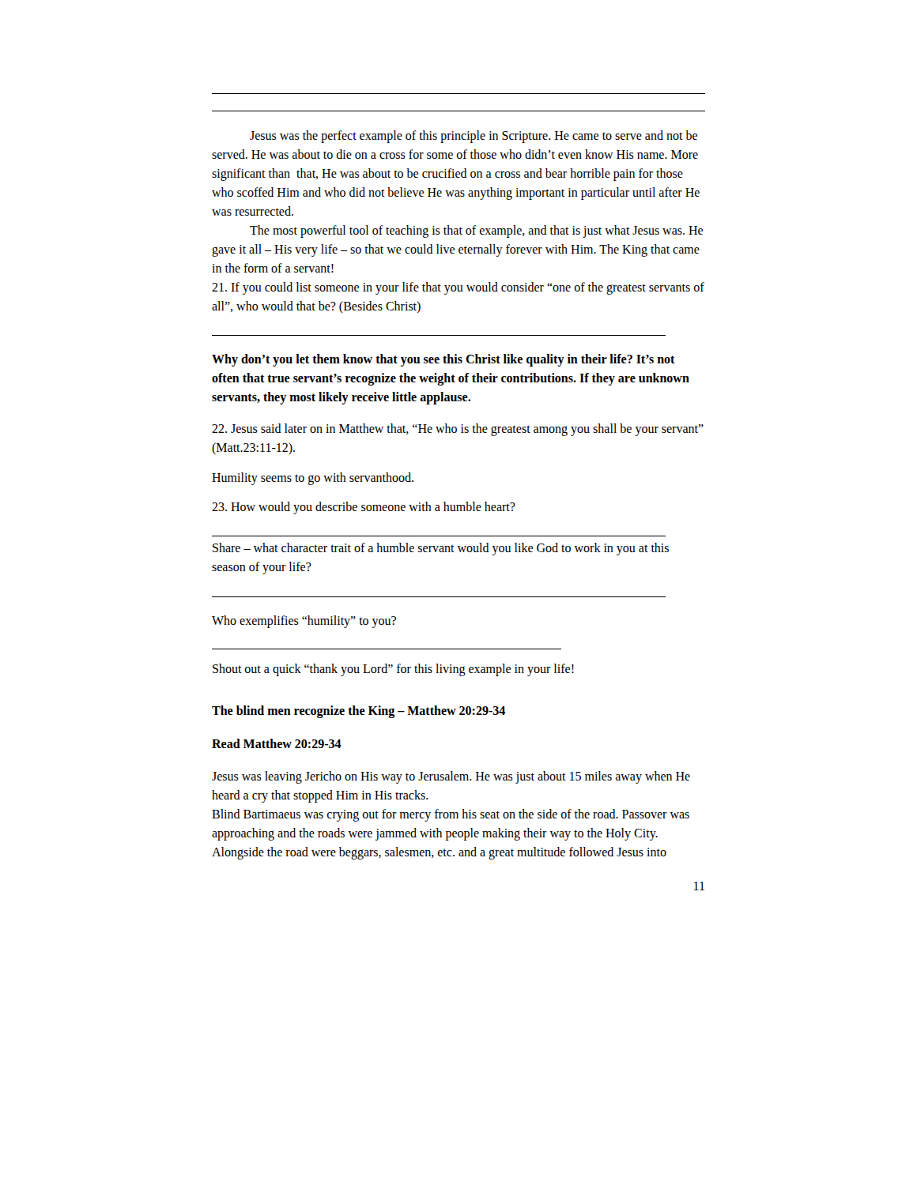Jesus was the perfect example of this principle in Scripture. He came to serve and not be served. He was about to die on a cross for some of those who didn’t even know His name. More significant than that, He was about to be crucified on a cross and bear horrible pain for those who scoffed Him and who did not believe He was anything important in particular until after He was resurrected.
The most powerful tool of teaching is that of example, and that is just what Jesus was. He gave it all – His very life – so that we could live eternally forever with Him. The King that came in the form of a servant!
21. If you could list someone in your life that you would consider “one of the greatest servants of all”, who would that be? (Besides Christ)
Why don’t you let them know that you see this Christ like quality in their life? It’s not often that true servant’s recognize the weight of their contributions. If they are unknown servants, they most likely receive little applause.
22. Jesus said later on in Matthew that, “He who is the greatest among you shall be your servant” (Matt.23:11-12).
Humility seems to go with servanthood.
23. How would you describe someone with a humble heart?
Share – what character trait of a humble servant would you like God to work in you at this season of your life?
Who exemplifies “humility” to you?
Shout out a quick “thank you Lord” for this living example in your life!
The blind men recognize the King – Matthew 20:29-34
Read Matthew 20:29-34
Jesus was leaving Jericho on His way to Jerusalem. He was just about 15 miles away when He heard a cry that stopped Him in His tracks.
Blind Bartimaeus was crying out for mercy from his seat on the side of the road. Passover was approaching and the roads were jammed with people making their way to the Holy City.
Alongside the road were beggars, salesmen, etc. and a great multitude followed Jesus into
11